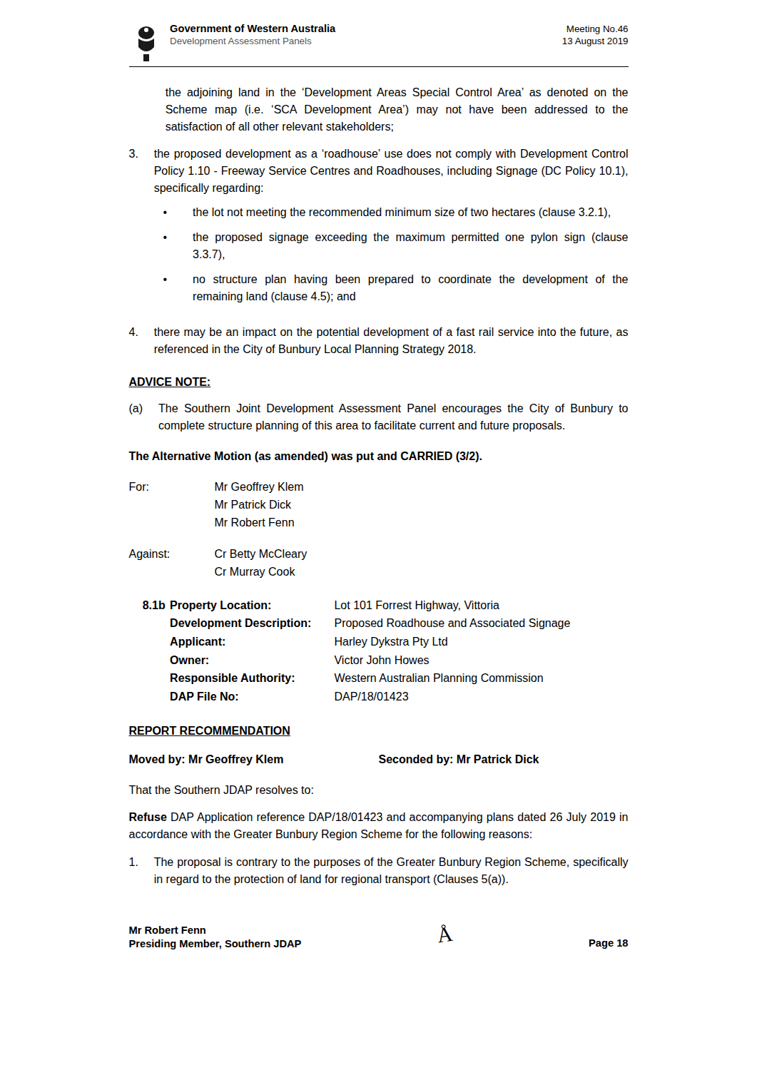Government of Western Australia
Development Assessment Panels
Meeting No.46
13 August 2019
the adjoining land in the ‘Development Areas Special Control Area’ as denoted on the Scheme map (i.e. ‘SCA Development Area’) may not have been addressed to the satisfaction of all other relevant stakeholders;
3. the proposed development as a ‘roadhouse’ use does not comply with Development Control Policy 1.10 - Freeway Service Centres and Roadhouses, including Signage (DC Policy 10.1), specifically regarding:
•the lot not meeting the recommended minimum size of two hectares (clause 3.2.1),
•the proposed signage exceeding the maximum permitted one pylon sign (clause 3.3.7),
•no structure plan having been prepared to coordinate the development of the remaining land (clause 4.5); and
4. there may be an impact on the potential development of a fast rail service into the future, as referenced in the City of Bunbury Local Planning Strategy 2018.
ADVICE NOTE:
(a) The Southern Joint Development Assessment Panel encourages the City of Bunbury to complete structure planning of this area to facilitate current and future proposals.
The Alternative Motion (as amended) was put and CARRIED (3/2).
For:
Mr Geoffrey Klem
Mr Patrick Dick
Mr Robert Fenn
Against:
Cr Betty McCleary
Cr Murray Cook
| 8.1b | Property Location: | Lot 101 Forrest Highway, Vittoria |
| | Development Description: | Proposed Roadhouse and Associated Signage |
| | Applicant: | Harley Dykstra Pty Ltd |
| | Owner: | Victor John Howes |
| | Responsible Authority: | Western Australian Planning Commission |
| | DAP File No: | DAP/18/01423 |
REPORT RECOMMENDATION
Moved by: Mr Geoffrey Klem
Seconded by: Mr Patrick Dick
That the Southern JDAP resolves to:
Refuse DAP Application reference DAP/18/01423 and accompanying plans dated 26 July 2019 in accordance with the Greater Bunbury Region Scheme for the following reasons:
1. The proposal is contrary to the purposes of the Greater Bunbury Region Scheme, specifically in regard to the protection of land for regional transport (Clauses 5(a)).
Mr Robert Fenn
Presiding Member, Southern JDAP
Å
Page 18